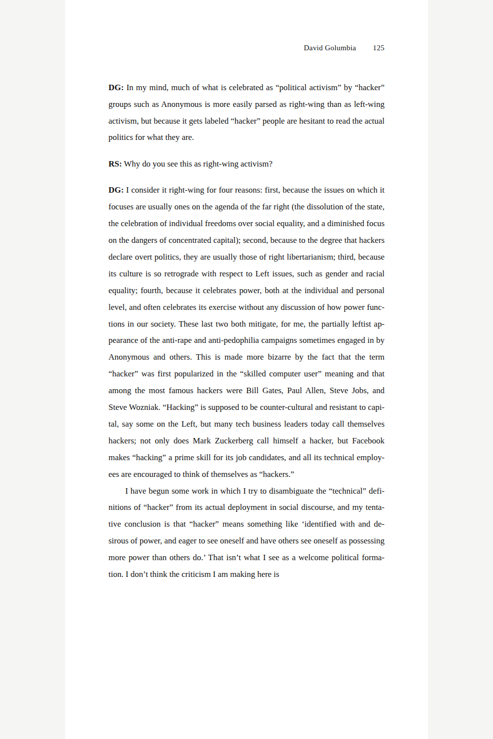David Golumbia 125
DG: In my mind, much of what is celebrated as “political activism” by “hacker” groups such as Anonymous is more easily parsed as right-wing than as left-wing activism, but because it gets labeled “hacker” people are hesitant to read the actual politics for what they are.
RS: Why do you see this as right-wing activism?
DG: I consider it right-wing for four reasons: first, because the issues on which it focuses are usually ones on the agenda of the far right (the dissolution of the state, the celebration of individual freedoms over social equality, and a diminished focus on the dangers of concentrated capital); second, because to the degree that hackers declare overt politics, they are usually those of right libertarianism; third, because its culture is so retrograde with respect to Left issues, such as gender and racial equality; fourth, because it celebrates power, both at the individual and personal level, and often celebrates its exercise without any discussion of how power functions in our society. These last two both mitigate, for me, the partially leftist appearance of the anti-rape and anti-pedophilia campaigns sometimes engaged in by Anonymous and others. This is made more bizarre by the fact that the term “hacker” was first popularized in the “skilled computer user” meaning and that among the most famous hackers were Bill Gates, Paul Allen, Steve Jobs, and Steve Wozniak. “Hacking” is supposed to be counter-cultural and resistant to capital, say some on the Left, but many tech business leaders today call themselves hackers; not only does Mark Zuckerberg call himself a hacker, but Facebook makes “hacking” a prime skill for its job candidates, and all its technical employees are encouraged to think of themselves as “hackers.”
I have begun some work in which I try to disambiguate the “technical” definitions of “hacker” from its actual deployment in social discourse, and my tentative conclusion is that “hacker” means something like ‘identified with and desirous of power, and eager to see oneself and have others see oneself as possessing more power than others do.’ That isn’t what I see as a welcome political formation. I don’t think the criticism I am making here is